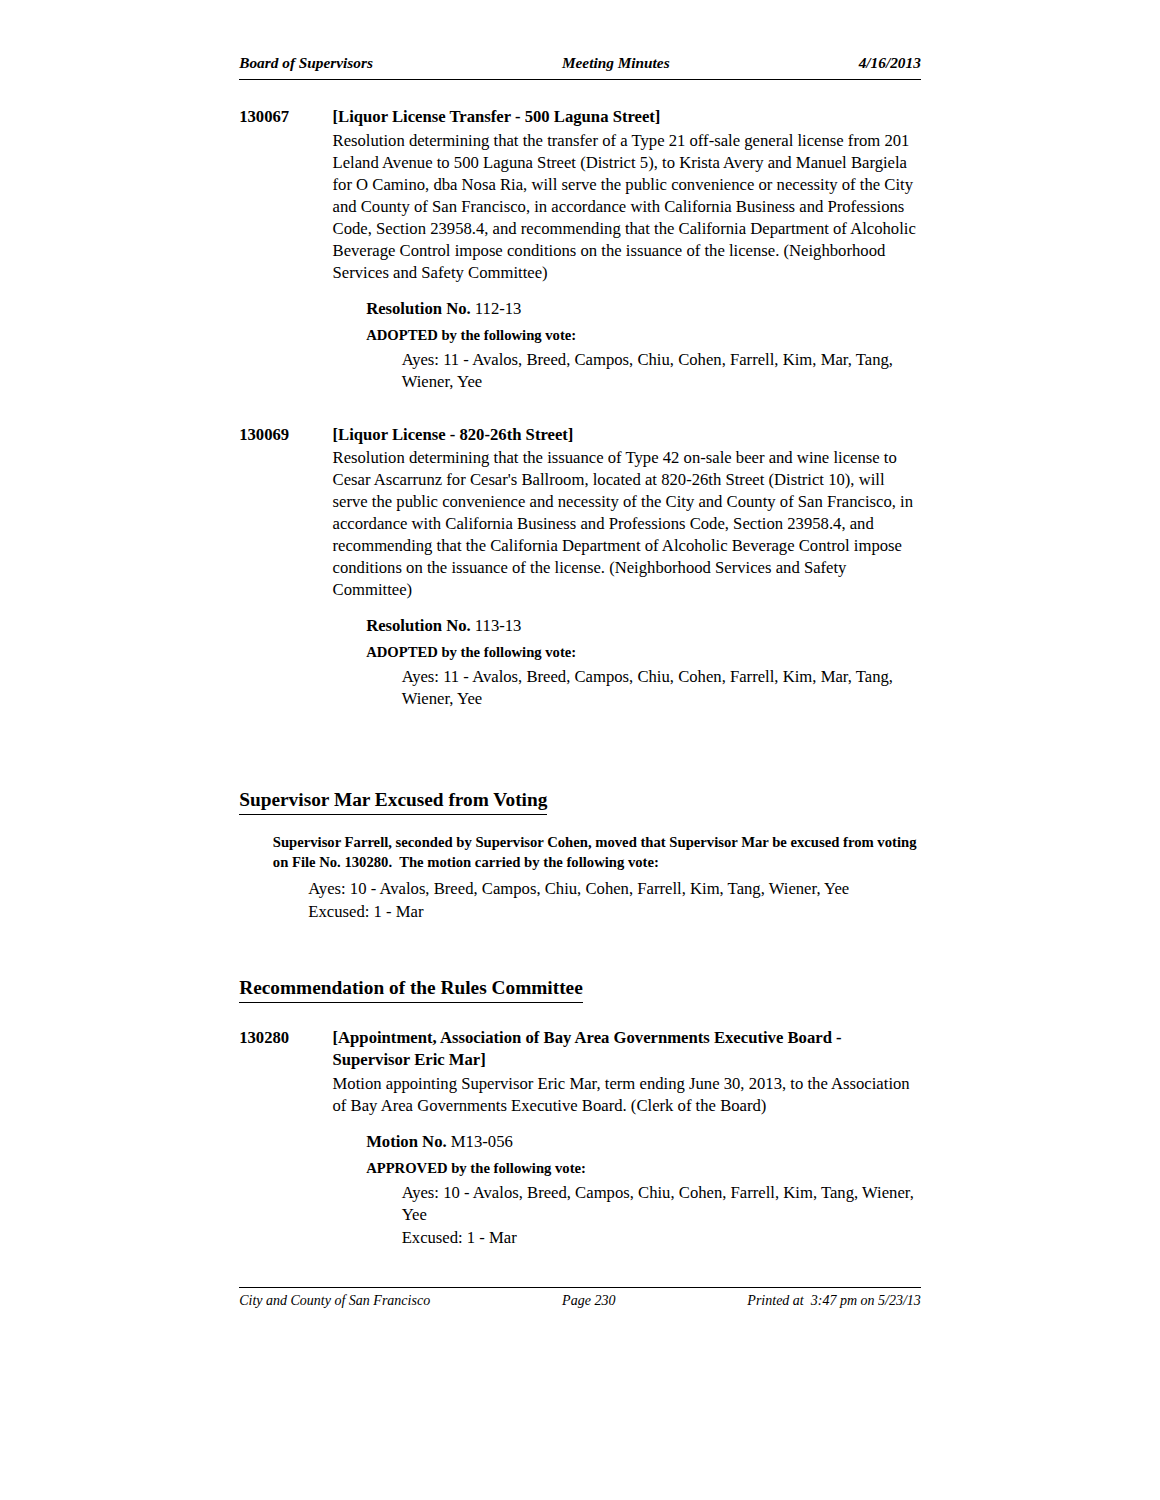Board of Supervisors
Meeting Minutes
4/16/2013
130067
[Liquor License Transfer - 500 Laguna Street]
Resolution determining that the transfer of a Type 21 off-sale general license from 201 Leland Avenue to 500 Laguna Street (District 5), to Krista Avery and Manuel Bargiela for O Camino, dba Nosa Ria, will serve the public convenience or necessity of the City and County of San Francisco, in accordance with California Business and Professions Code, Section 23958.4, and recommending that the California Department of Alcoholic Beverage Control impose conditions on the issuance of the license. (Neighborhood Services and Safety Committee)
Resolution No. 112-13
ADOPTED by the following vote:
Ayes: 11 - Avalos, Breed, Campos, Chiu, Cohen, Farrell, Kim, Mar, Tang, Wiener, Yee
130069
[Liquor License - 820-26th Street]
Resolution determining that the issuance of Type 42 on-sale beer and wine license to Cesar Ascarrunz for Cesar's Ballroom, located at 820-26th Street (District 10), will serve the public convenience and necessity of the City and County of San Francisco, in accordance with California Business and Professions Code, Section 23958.4, and recommending that the California Department of Alcoholic Beverage Control impose conditions on the issuance of the license. (Neighborhood Services and Safety Committee)
Resolution No. 113-13
ADOPTED by the following vote:
Ayes: 11 - Avalos, Breed, Campos, Chiu, Cohen, Farrell, Kim, Mar, Tang, Wiener, Yee
Supervisor Mar Excused from Voting
Supervisor Farrell, seconded by Supervisor Cohen, moved that Supervisor Mar be excused from voting on File No. 130280. The motion carried by the following vote:
Ayes: 10 - Avalos, Breed, Campos, Chiu, Cohen, Farrell, Kim, Tang, Wiener, Yee
Excused: 1 - Mar
Recommendation of the Rules Committee
130280
[Appointment, Association of Bay Area Governments Executive Board - Supervisor Eric Mar]
Motion appointing Supervisor Eric Mar, term ending June 30, 2013, to the Association of Bay Area Governments Executive Board. (Clerk of the Board)
Motion No. M13-056
APPROVED by the following vote:
Ayes: 10 - Avalos, Breed, Campos, Chiu, Cohen, Farrell, Kim, Tang, Wiener, Yee
Excused: 1 - Mar
City and County of San Francisco
Page 230
Printed at 3:47 pm on 5/23/13